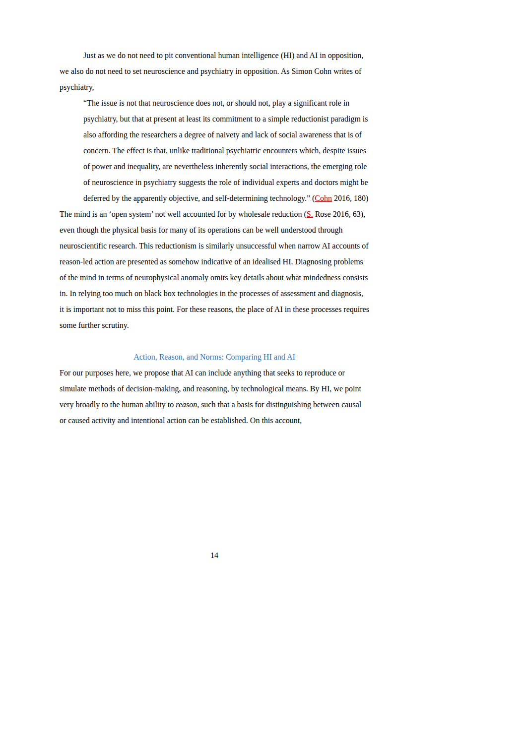Just as we do not need to pit conventional human intelligence (HI) and AI in opposition, we also do not need to set neuroscience and psychiatry in opposition. As Simon Cohn writes of psychiatry,
“The issue is not that neuroscience does not, or should not, play a significant role in psychiatry, but that at present at least its commitment to a simple reductionist paradigm is also affording the researchers a degree of naivety and lack of social awareness that is of concern. The effect is that, unlike traditional psychiatric encounters which, despite issues of power and inequality, are nevertheless inherently social interactions, the emerging role of neuroscience in psychiatry suggests the role of individual experts and doctors might be deferred by the apparently objective, and self-determining technology.” (Cohn 2016, 180)
The mind is an ‘open system’ not well accounted for by wholesale reduction (S. Rose 2016, 63), even though the physical basis for many of its operations can be well understood through neuroscientific research. This reductionism is similarly unsuccessful when narrow AI accounts of reason-led action are presented as somehow indicative of an idealised HI. Diagnosing problems of the mind in terms of neurophysical anomaly omits key details about what mindedness consists in. In relying too much on black box technologies in the processes of assessment and diagnosis, it is important not to miss this point. For these reasons, the place of AI in these processes requires some further scrutiny.
Action, Reason, and Norms: Comparing HI and AI
For our purposes here, we propose that AI can include anything that seeks to reproduce or simulate methods of decision-making, and reasoning, by technological means. By HI, we point very broadly to the human ability to reason, such that a basis for distinguishing between causal or caused activity and intentional action can be established. On this account,
14